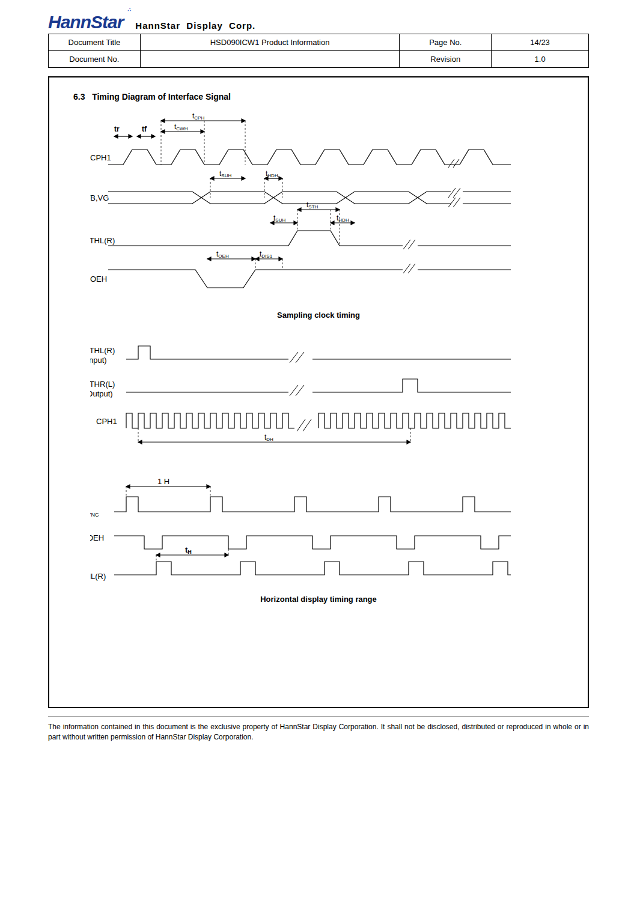HannStar∴
HannStar Display Corp.
| Document Title | HSD090ICW1 Product Information | Page No. | 14/23 |
| Document No. | | Revision | 1.0 |
6.3 Timing Diagram of Interface Signal
tr tf tCWH tCPH tSUH tHDH tSTH tSUH tHDH tOEH tDIS1 CPH1 VR,VB,VG STHL(R) OEH
Sampling clock timing
STHL(R) (Input) STHR(L) (Output) CPH1 tDH
HSYNC OEH STHL(R) 1 H tH
Horizontal display timing range
The information contained in this document is the exclusive property of HannStar Display Corporation. It shall not be disclosed, distributed or reproduced in whole or in part without written permission of HannStar Display Corporation.